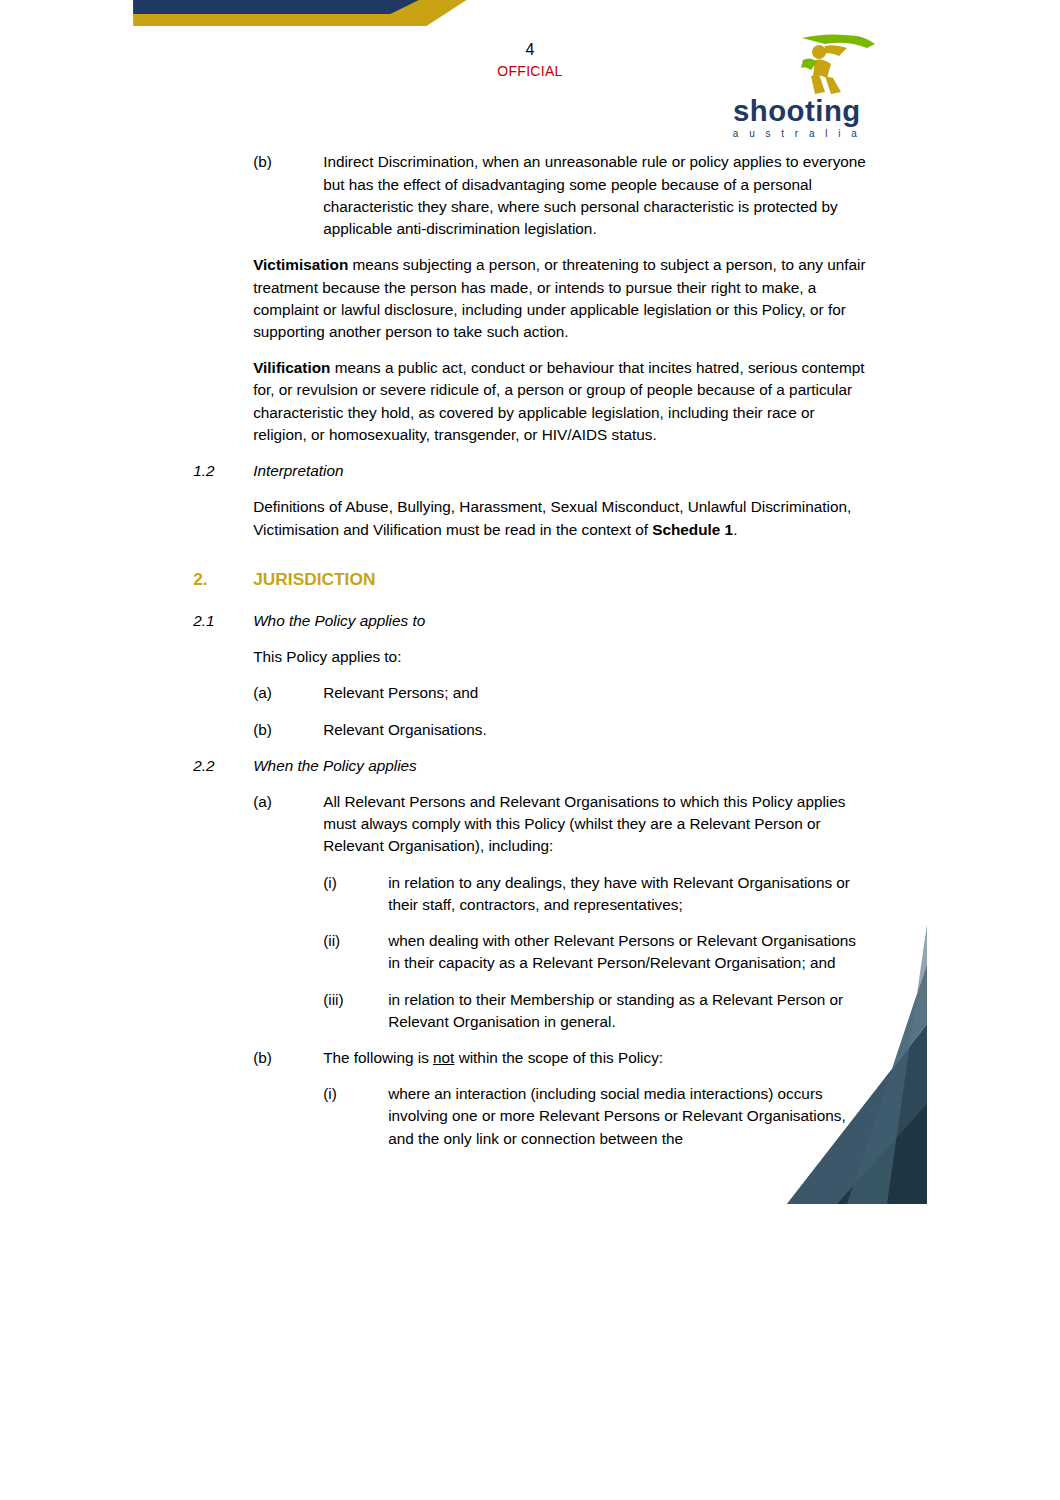shooting
a u s t r a l i a
4
OFFICIAL
(b)
Indirect Discrimination, when an unreasonable rule or policy applies to everyone but has the effect of disadvantaging some people because of a personal characteristic they share, where such personal characteristic is protected by applicable anti-discrimination legislation.
Victimisation means subjecting a person, or threatening to subject a person, to any unfair treatment because the person has made, or intends to pursue their right to make, a complaint or lawful disclosure, including under applicable legislation or this Policy, or for supporting another person to take such action.
Vilification means a public act, conduct or behaviour that incites hatred, serious contempt for, or revulsion or severe ridicule of, a person or group of people because of a particular characteristic they hold, as covered by applicable legislation, including their race or religion, or homosexuality, transgender, or HIV/AIDS status.
1.2
Interpretation
Definitions of Abuse, Bullying, Harassment, Sexual Misconduct, Unlawful Discrimination, Victimisation and Vilification must be read in the context of Schedule 1.
2. JURISDICTION
2.1
Who the Policy applies to
This Policy applies to:
(a)
Relevant Persons; and
(b)
Relevant Organisations.
2.2
When the Policy applies
(a)
All Relevant Persons and Relevant Organisations to which this Policy applies must always comply with this Policy (whilst they are a Relevant Person or Relevant Organisation), including:
(i)
in relation to any dealings, they have with Relevant Organisations or their staff, contractors, and representatives;
(ii)
when dealing with other Relevant Persons or Relevant Organisations in their capacity as a Relevant Person/Relevant Organisation; and
(iii)
in relation to their Membership or standing as a Relevant Person or Relevant Organisation in general.
(b)
The following is not within the scope of this Policy:
(i)
where an interaction (including social media interactions) occurs involving one or more Relevant Persons or Relevant Organisations, and the only link or connection between the